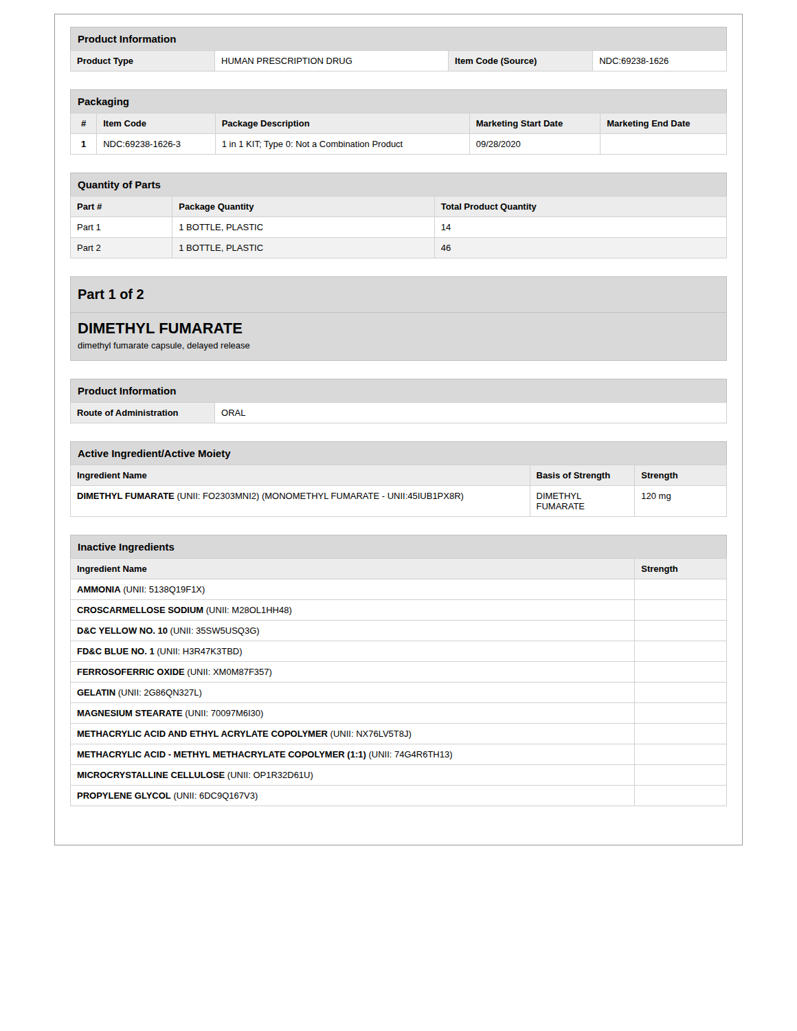Product Information
| Product Type | HUMAN PRESCRIPTION DRUG | Item Code (Source) | NDC:69238-1626 |
Packaging
| # | Item Code | Package Description | Marketing Start Date | Marketing End Date |
| --- | --- | --- | --- | --- |
| 1 | NDC:69238-1626-3 | 1 in 1 KIT; Type 0: Not a Combination Product | 09/28/2020 | |
Quantity of Parts
| Part # | Package Quantity | Total Product Quantity |
| --- | --- | --- |
| Part 1 | 1 BOTTLE, PLASTIC | 14 |
| Part 2 | 1 BOTTLE, PLASTIC | 46 |
Part 1 of 2
DIMETHYL FUMARATE dimethyl fumarate capsule, delayed release
Product Information
| Route of Administration | ORAL |
Active Ingredient/Active Moiety
| Ingredient Name | Basis of Strength | Strength |
| --- | --- | --- |
| DIMETHYL FUMARATE (UNII: FO2303MNI2) (MONOMETHYL FUMARATE - UNII:45IUB1PX8R) | DIMETHYL FUMARATE | 120 mg |
Inactive Ingredients
| Ingredient Name | Strength |
| --- | --- |
| AMMONIA (UNII: 5138Q19F1X) | |
| CROSCARMELLOSE SODIUM (UNII: M28OL1HH48) | |
| D&C YELLOW NO. 10 (UNII: 35SW5USQ3G) | |
| FD&C BLUE NO. 1 (UNII: H3R47K3TBD) | |
| FERROSOFERRIC OXIDE (UNII: XM0M87F357) | |
| GELATIN (UNII: 2G86QN327L) | |
| MAGNESIUM STEARATE (UNII: 70097M6I30) | |
| METHACRYLIC ACID AND ETHYL ACRYLATE COPOLYMER (UNII: NX76LV5T8J) | |
| METHACRYLIC ACID - METHYL METHACRYLATE COPOLYMER (1:1) (UNII: 74G4R6TH13) | |
| MICROCRYSTALLINE CELLULOSE (UNII: OP1R32D61U) | |
| PROPYLENE GLYCOL (UNII: 6DC9Q167V3) | |